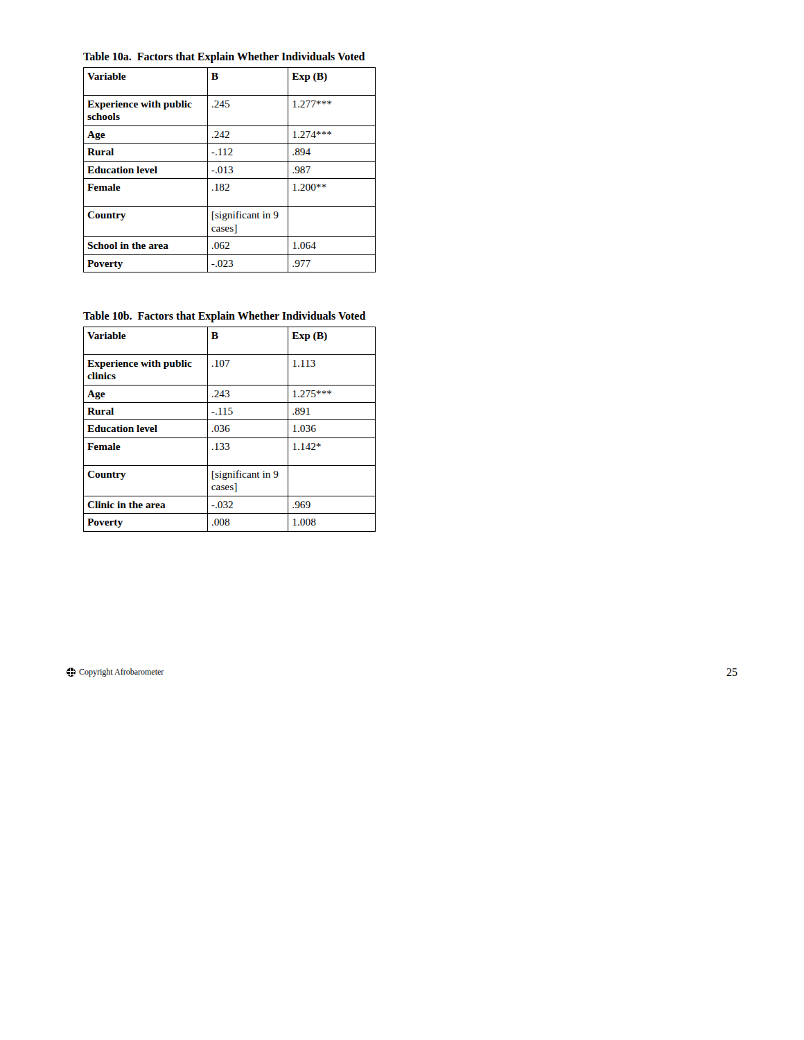Table 10a. Factors that Explain Whether Individuals Voted
| Variable | B | Exp (B) |
| --- | --- | --- |
| Experience with public schools | .245 | 1.277*** |
| Age | .242 | 1.274*** |
| Rural | -.112 | .894 |
| Education level | -.013 | .987 |
| Female | .182 | 1.200** |
| Country | [significant in 9 cases] | |
| School in the area | .062 | 1.064 |
| Poverty | -.023 | .977 |
Table 10b. Factors that Explain Whether Individuals Voted
| Variable | B | Exp (B) |
| --- | --- | --- |
| Experience with public clinics | .107 | 1.113 |
| Age | .243 | 1.275*** |
| Rural | -.115 | .891 |
| Education level | .036 | 1.036 |
| Female | .133 | 1.142* |
| Country | [significant in 9 cases] | |
| Clinic in the area | -.032 | .969 |
| Poverty | .008 | 1.008 |
Copyright Afrobarometer 25